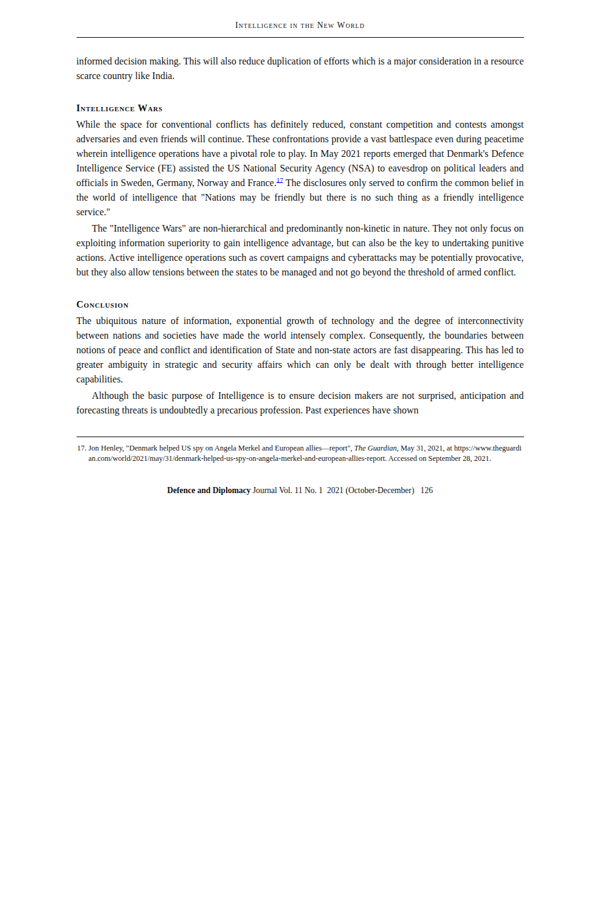Intelligence in the New World
informed decision making. This will also reduce duplication of efforts which is a major consideration in a resource scarce country like India.
Intelligence Wars
While the space for conventional conflicts has definitely reduced, constant competition and contests amongst adversaries and even friends will continue. These confrontations provide a vast battlespace even during peacetime wherein intelligence operations have a pivotal role to play. In May 2021 reports emerged that Denmark's Defence Intelligence Service (FE) assisted the US National Security Agency (NSA) to eavesdrop on political leaders and officials in Sweden, Germany, Norway and France.17 The disclosures only served to confirm the common belief in the world of intelligence that "Nations may be friendly but there is no such thing as a friendly intelligence service."
The "Intelligence Wars" are non-hierarchical and predominantly non-kinetic in nature. They not only focus on exploiting information superiority to gain intelligence advantage, but can also be the key to undertaking punitive actions. Active intelligence operations such as covert campaigns and cyberattacks may be potentially provocative, but they also allow tensions between the states to be managed and not go beyond the threshold of armed conflict.
Conclusion
The ubiquitous nature of information, exponential growth of technology and the degree of interconnectivity between nations and societies have made the world intensely complex. Consequently, the boundaries between notions of peace and conflict and identification of State and non-state actors are fast disappearing. This has led to greater ambiguity in strategic and security affairs which can only be dealt with through better intelligence capabilities.
Although the basic purpose of Intelligence is to ensure decision makers are not surprised, anticipation and forecasting threats is undoubtedly a precarious profession. Past experiences have shown
Jon Henley, "Denmark helped US spy on Angela Merkel and European allies—report", The Guardian, May 31, 2021, at https://www.theguardian.com/world/2021/may/31/denmark-helped-us-spy-on-angela-merkel-and-european-allies-report. Accessed on September 28, 2021.
Defence and Diplomacy Journal Vol. 11 No. 1 2021 (October-December) 126